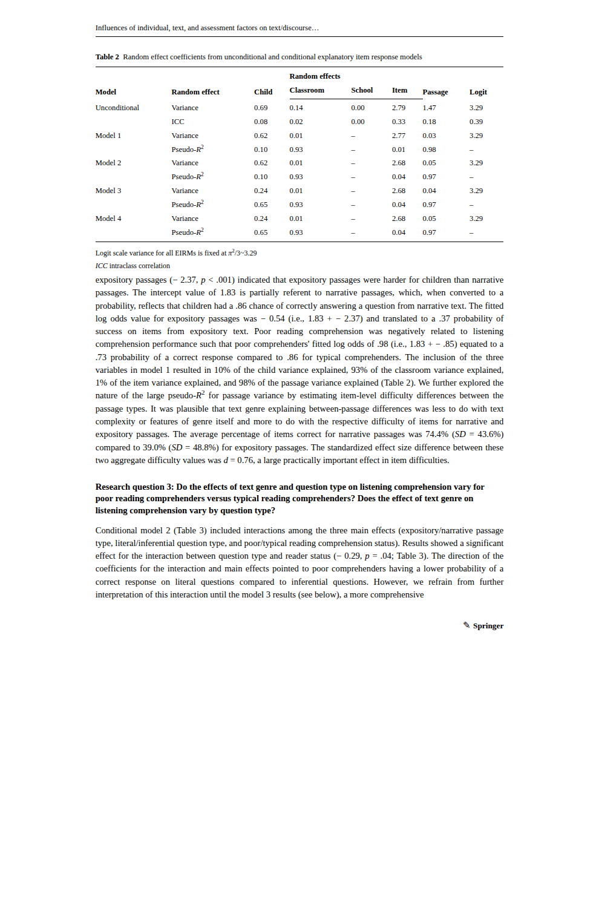Influences of individual, text, and assessment factors on text/discourse…
Table 2 Random effect coefficients from unconditional and conditional explanatory item response models
| Model | Random effect | Child | Random effects | Passage | Logit |
| --- | --- | --- | --- | --- | --- |
| Classroom | School | Item |
| Unconditional | Variance | 0.69 | 0.14 | 0.00 | 2.79 | 1.47 | 3.29 |
| | ICC | 0.08 | 0.02 | 0.00 | 0.33 | 0.18 | 0.39 |
| Model 1 | Variance | 0.62 | 0.01 | – | 2.77 | 0.03 | 3.29 |
| | Pseudo- R 2 | 0.10 | 0.93 | – | 0.01 | 0.98 | – |
| Model 2 | Variance | 0.62 | 0.01 | – | 2.68 | 0.05 | 3.29 |
| | Pseudo- R 2 | 0.10 | 0.93 | – | 0.04 | 0.97 | – |
| Model 3 | Variance | 0.24 | 0.01 | – | 2.68 | 0.04 | 3.29 |
| | Pseudo- R 2 | 0.65 | 0.93 | – | 0.04 | 0.97 | – |
| Model 4 | Variance | 0.24 | 0.01 | – | 2.68 | 0.05 | 3.29 |
| | Pseudo- R 2 | 0.65 | 0.93 | – | 0.04 | 0.97 | – |
Logit scale variance for all EIRMs is fixed at π2/3~3.29
ICC intraclass correlation
expository passages (− 2.37, p < .001) indicated that expository passages were harder for children than narrative passages. The intercept value of 1.83 is partially referent to narrative passages, which, when converted to a probability, reflects that children had a .86 chance of correctly answering a question from narrative text. The fitted log odds value for expository passages was − 0.54 (i.e., 1.83 + − 2.37) and translated to a .37 probability of success on items from expository text. Poor reading comprehension was negatively related to listening comprehension performance such that poor comprehenders' fitted log odds of .98 (i.e., 1.83 + − .85) equated to a .73 probability of a correct response compared to .86 for typical comprehenders. The inclusion of the three variables in model 1 resulted in 10% of the child variance explained, 93% of the classroom variance explained, 1% of the item variance explained, and 98% of the passage variance explained (Table 2). We further explored the nature of the large pseudo-R2 for passage variance by estimating item-level difficulty differences between the passage types. It was plausible that text genre explaining between-passage differences was less to do with text complexity or features of genre itself and more to do with the respective difficulty of items for narrative and expository passages. The average percentage of items correct for narrative passages was 74.4% (SD = 43.6%) compared to 39.0% (SD = 48.8%) for expository passages. The standardized effect size difference between these two aggregate difficulty values was d = 0.76, a large practically important effect in item difficulties.
Research question 3: Do the effects of text genre and question type on listening comprehension vary for poor reading comprehenders versus typical reading comprehenders? Does the effect of text genre on listening comprehension vary by question type?
Conditional model 2 (Table 3) included interactions among the three main effects (expository/narrative passage type, literal/inferential question type, and poor/typical reading comprehension status). Results showed a significant effect for the interaction between question type and reader status (− 0.29, p = .04; Table 3). The direction of the coefficients for the interaction and main effects pointed to poor comprehenders having a lower probability of a correct response on literal questions compared to inferential questions. However, we refrain from further interpretation of this interaction until the model 3 results (see below), a more comprehensive
✎Springer